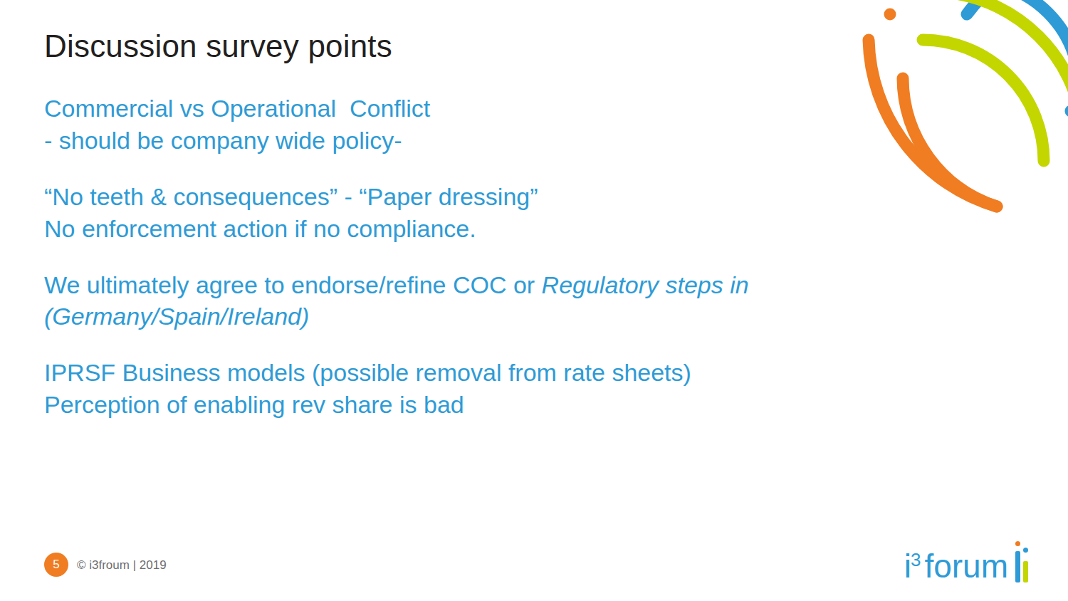Discussion survey points
Commercial vs Operational Conflict
- should be company wide policy-
“No teeth & consequences” - “Paper dressing”
No enforcement action if no compliance.
We ultimately agree to endorse/refine COC or Regulatory steps in (Germany/Spain/Ireland)
IPRSF Business models (possible removal from rate sheets)
Perception of enabling rev share is bad
5
© i3froum | 2019
i3 forum